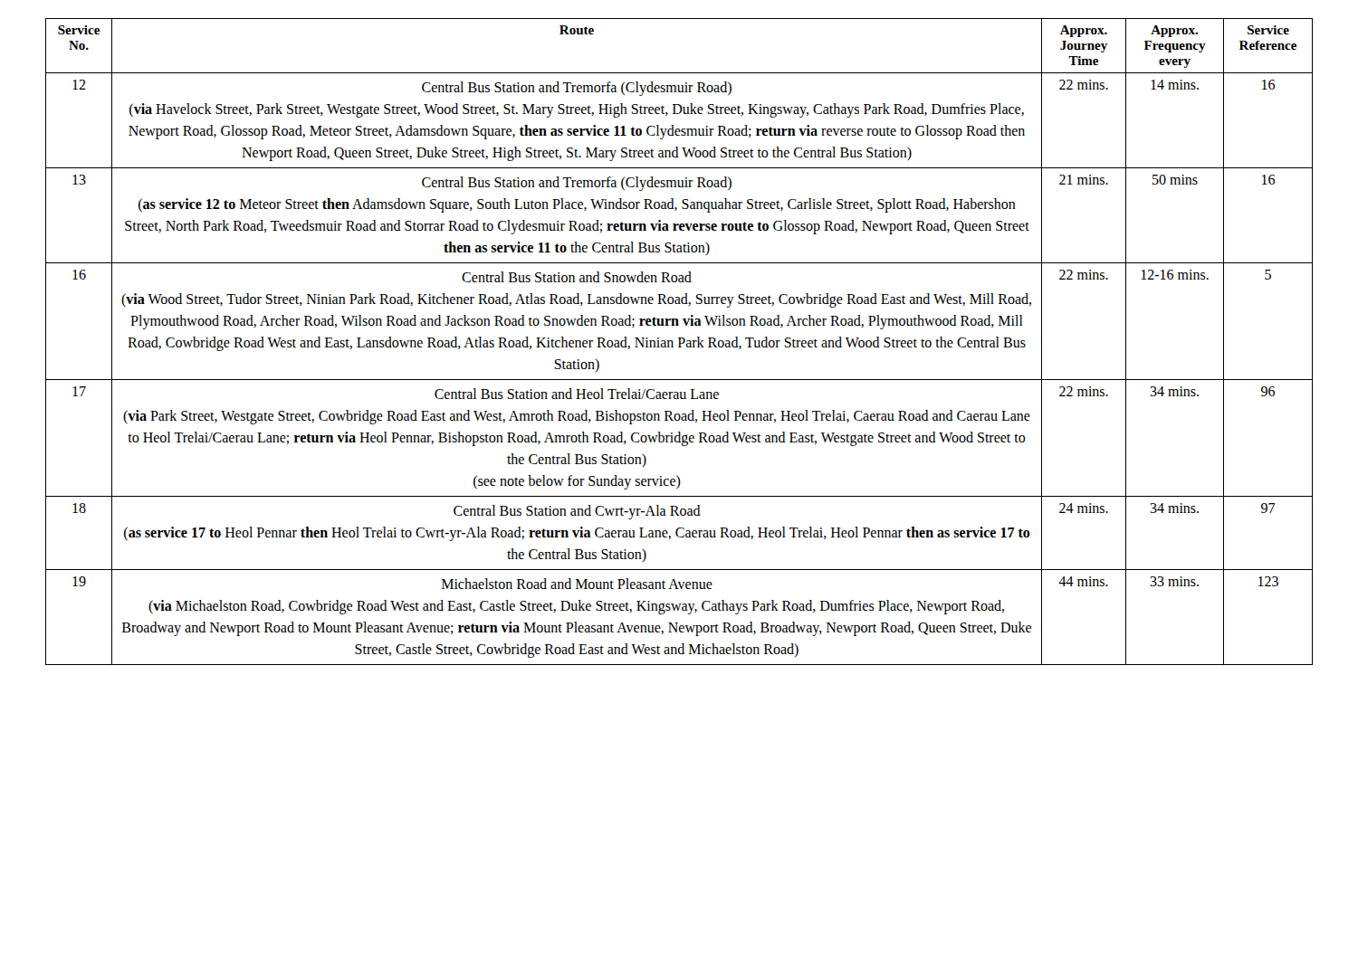| Service No. | Route | Approx. Journey Time | Approx. Frequency every | Service Reference |
| --- | --- | --- | --- | --- |
| 12 | Central Bus Station and Tremorfa (Clydesmuir Road) ( via Havelock Street, Park Street, Westgate Street, Wood Street, St. Mary Street, High Street, Duke Street, Kingsway, Cathays Park Road, Dumfries Place, Newport Road, Glossop Road, Meteor Street, Adamsdown Square, then as service 11 to Clydesmuir Road; return via reverse route to Glossop Road then Newport Road, Queen Street, Duke Street, High Street, St. Mary Street and Wood Street to the Central Bus Station) | 22 mins. | 14 mins. | 16 |
| 13 | Central Bus Station and Tremorfa (Clydesmuir Road) ( as service 12 to Meteor Street then Adamsdown Square, South Luton Place, Windsor Road, Sanquahar Street, Carlisle Street, Splott Road, Habershon Street, North Park Road, Tweedsmuir Road and Storrar Road to Clydesmuir Road; return via reverse route to Glossop Road, Newport Road, Queen Street then as service 11 to the Central Bus Station) | 21 mins. | 50 mins | 16 |
| 16 | Central Bus Station and Snowden Road ( via Wood Street, Tudor Street, Ninian Park Road, Kitchener Road, Atlas Road, Lansdowne Road, Surrey Street, Cowbridge Road East and West, Mill Road, Plymouthwood Road, Archer Road, Wilson Road and Jackson Road to Snowden Road; return via Wilson Road, Archer Road, Plymouthwood Road, Mill Road, Cowbridge Road West and East, Lansdowne Road, Atlas Road, Kitchener Road, Ninian Park Road, Tudor Street and Wood Street to the Central Bus Station) | 22 mins. | 12-16 mins. | 5 |
| 17 | Central Bus Station and Heol Trelai/Caerau Lane ( via Park Street, Westgate Street, Cowbridge Road East and West, Amroth Road, Bishopston Road, Heol Pennar, Heol Trelai, Caerau Road and Caerau Lane to Heol Trelai/Caerau Lane; return via Heol Pennar, Bishopston Road, Amroth Road, Cowbridge Road West and East, Westgate Street and Wood Street to the Central Bus Station) (see note below for Sunday service) | 22 mins. | 34 mins. | 96 |
| 18 | Central Bus Station and Cwrt-yr-Ala Road ( as service 17 to Heol Pennar then Heol Trelai to Cwrt-yr-Ala Road; return via Caerau Lane, Caerau Road, Heol Trelai, Heol Pennar then as service 17 to the Central Bus Station) | 24 mins. | 34 mins. | 97 |
| 19 | Michaelston Road and Mount Pleasant Avenue ( via Michaelston Road, Cowbridge Road West and East, Castle Street, Duke Street, Kingsway, Cathays Park Road, Dumfries Place, Newport Road, Broadway and Newport Road to Mount Pleasant Avenue; return via Mount Pleasant Avenue, Newport Road, Broadway, Newport Road, Queen Street, Duke Street, Castle Street, Cowbridge Road East and West and Michaelston Road) | 44 mins. | 33 mins. | 123 |